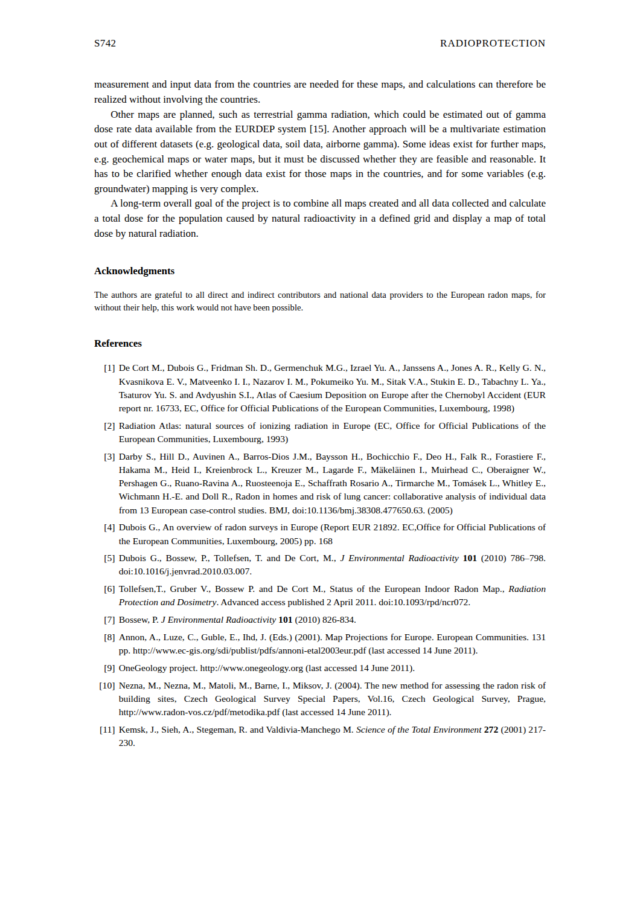S742 RADIOPROTECTION
measurement and input data from the countries are needed for these maps, and calculations can therefore be realized without involving the countries.
Other maps are planned, such as terrestrial gamma radiation, which could be estimated out of gamma dose rate data available from the EURDEP system [15]. Another approach will be a multivariate estimation out of different datasets (e.g. geological data, soil data, airborne gamma). Some ideas exist for further maps, e.g. geochemical maps or water maps, but it must be discussed whether they are feasible and reasonable. It has to be clarified whether enough data exist for those maps in the countries, and for some variables (e.g. groundwater) mapping is very complex.
A long-term overall goal of the project is to combine all maps created and all data collected and calculate a total dose for the population caused by natural radioactivity in a defined grid and display a map of total dose by natural radiation.
Acknowledgments
The authors are grateful to all direct and indirect contributors and national data providers to the European radon maps, for without their help, this work would not have been possible.
References
[1] De Cort M., Dubois G., Fridman Sh. D., Germenchuk M.G., Izrael Yu. A., Janssens A., Jones A. R., Kelly G. N., Kvasnikova E. V., Matveenko I. I., Nazarov I. M., Pokumeiko Yu. M., Sitak V.A., Stukin E. D., Tabachny L. Ya., Tsaturov Yu. S. and Avdyushin S.I., Atlas of Caesium Deposition on Europe after the Chernobyl Accident (EUR report nr. 16733, EC, Office for Official Publications of the European Communities, Luxembourg, 1998)
[2] Radiation Atlas: natural sources of ionizing radiation in Europe (EC, Office for Official Publications of the European Communities, Luxembourg, 1993)
[3] Darby S., Hill D., Auvinen A., Barros-Dios J.M., Baysson H., Bochicchio F., Deo H., Falk R., Forastiere F., Hakama M., Heid I., Kreienbrock L., Kreuzer M., Lagarde F., Mäkeläinen I., Muirhead C., Oberaigner W., Pershagen G., Ruano-Ravina A., Ruosteenoja E., Schaffrath Rosario A., Tirmarche M., Tomásek L., Whitley E., Wichmann H.-E. and Doll R., Radon in homes and risk of lung cancer: collaborative analysis of individual data from 13 European case-control studies. BMJ, doi:10.1136/bmj.38308.477650.63. (2005)
[4] Dubois G., An overview of radon surveys in Europe (Report EUR 21892. EC,Office for Official Publications of the European Communities, Luxembourg, 2005) pp. 168
[5] Dubois G., Bossew, P., Tollefsen, T. and De Cort, M., J Environmental Radioactivity 101 (2010) 786–798. doi:10.1016/j.jenvrad.2010.03.007.
[6] Tollefsen,T., Gruber V., Bossew P. and De Cort M., Status of the European Indoor Radon Map., Radiation Protection and Dosimetry. Advanced access published 2 April 2011. doi:10.1093/rpd/ncr072.
[7] Bossew, P. J Environmental Radioactivity 101 (2010) 826-834.
[8] Annon, A., Luze, C., Guble, E., Ihd, J. (Eds.) (2001). Map Projections for Europe. European Communities. 131 pp. http://www.ec-gis.org/sdi/publist/pdfs/annoni-etal2003eur.pdf (last accessed 14 June 2011).
[9] OneGeology project. http://www.onegeology.org (last accessed 14 June 2011).
[10] Nezna, M., Nezna, M., Matoli, M., Barne, I., Miksov, J. (2004). The new method for assessing the radon risk of building sites, Czech Geological Survey Special Papers, Vol.16, Czech Geological Survey, Prague, http://www.radon-vos.cz/pdf/metodika.pdf (last accessed 14 June 2011).
[11] Kemsk, J., Sieh, A., Stegeman, R. and Valdivia-Manchego M. Science of the Total Environment 272 (2001) 217-230.